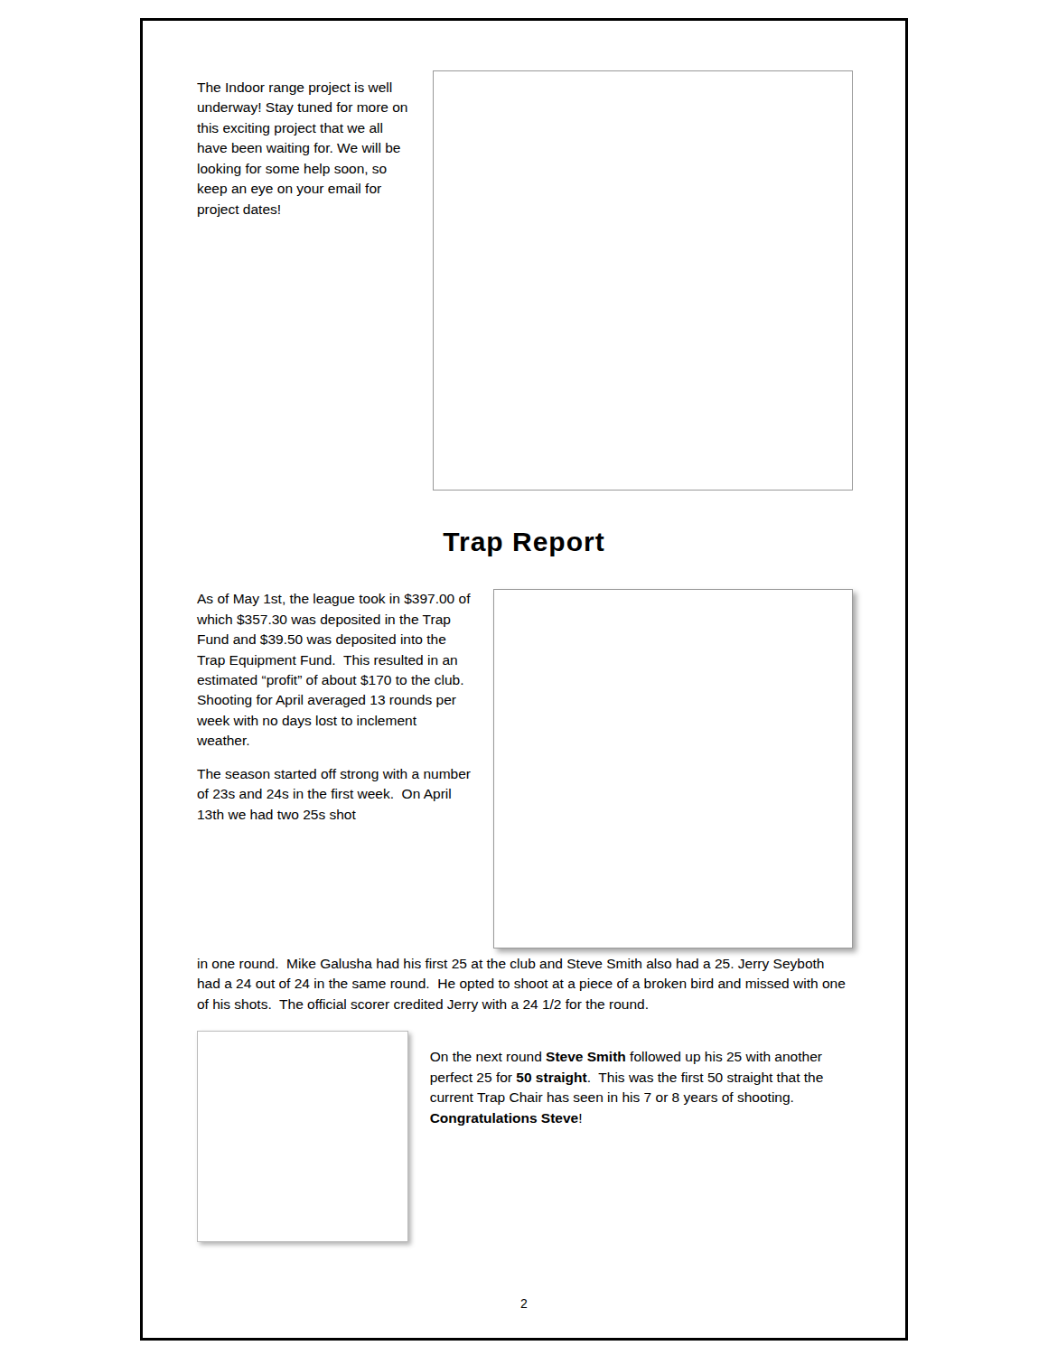The Indoor range project is well underway! Stay tuned for more on this exciting project that we all have been waiting for. We will be looking for some help soon, so keep an eye on your email for project dates!
Trap Report
As of May 1st, the league took in $397.00 of which $357.30 was deposited in the Trap Fund and $39.50 was deposited into the Trap Equipment Fund. This resulted in an estimated “profit” of about $170 to the club. Shooting for April averaged 13 rounds per week with no days lost to inclement weather.
The season started off strong with a number of 23s and 24s in the first week. On April 13th we had two 25s shot
in one round. Mike Galusha had his first 25 at the club and Steve Smith also had a 25. Jerry Seyboth had a 24 out of 24 in the same round. He opted to shoot at a piece of a broken bird and missed with one of his shots. The official scorer credited Jerry with a 24 1/2 for the round.
On the next round Steve Smith followed up his 25 with another perfect 25 for 50 straight. This was the first 50 straight that the current Trap Chair has seen in his 7 or 8 years of shooting. Congratulations Steve!
2